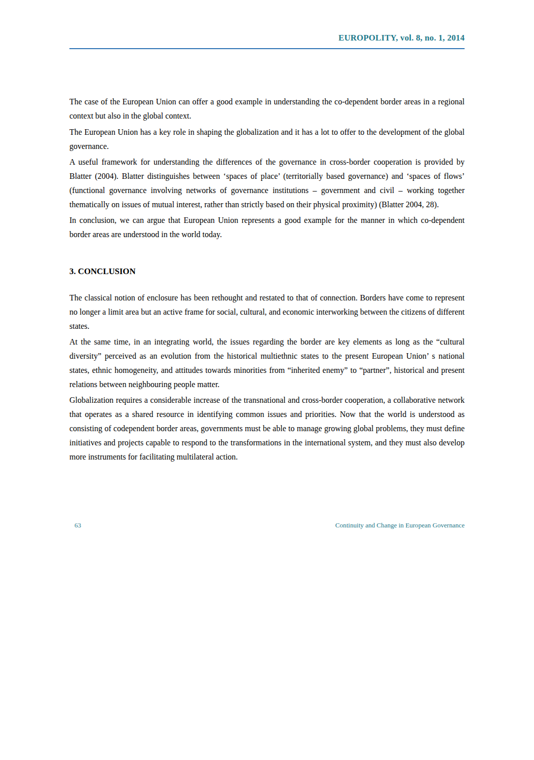EUROPOLITY, vol. 8, no. 1, 2014
The case of the European Union can offer a good example in understanding the co-dependent border areas in a regional context but also in the global context.
The European Union has a key role in shaping the globalization and it has a lot to offer to the development of the global governance.
A useful framework for understanding the differences of the governance in cross-border cooperation is provided by Blatter (2004). Blatter distinguishes between ‘spaces of place’ (territorially based governance) and ‘spaces of flows’ (functional governance involving networks of governance institutions – government and civil – working together thematically on issues of mutual interest, rather than strictly based on their physical proximity) (Blatter 2004, 28).
In conclusion, we can argue that European Union represents a good example for the manner in which co-dependent border areas are understood in the world today.
3. CONCLUSION
The classical notion of enclosure has been rethought and restated to that of connection. Borders have come to represent no longer a limit area but an active frame for social, cultural, and economic interworking between the citizens of different states.
At the same time, in an integrating world, the issues regarding the border are key elements as long as the “cultural diversity” perceived as an evolution from the historical multiethnic states to the present European Union’ s national states, ethnic homogeneity, and attitudes towards minorities from “inherited enemy” to “partner”, historical and present relations between neighbouring people matter.
Globalization requires a considerable increase of the transnational and cross-border cooperation, a collaborative network that operates as a shared resource in identifying common issues and priorities. Now that the world is understood as consisting of codependent border areas, governments must be able to manage growing global problems, they must define initiatives and projects capable to respond to the transformations in the international system, and they must also develop more instruments for facilitating multilateral action.
63 Continuity and Change in European Governance